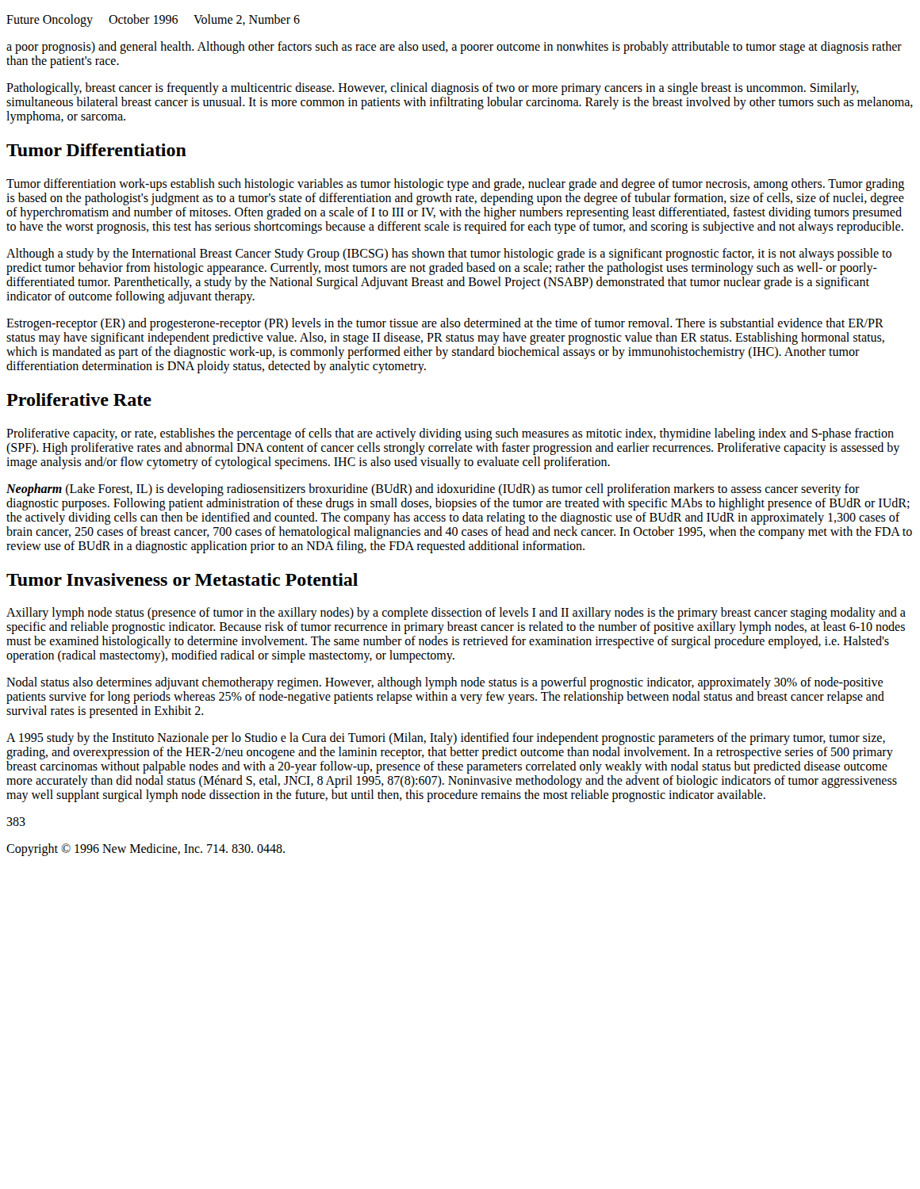Future Oncology October 1996 Volume 2, Number 6
a poor prognosis) and general health. Although other factors such as race are also used, a poorer outcome in nonwhites is probably attributable to tumor stage at diagnosis rather than the patient's race.
Pathologically, breast cancer is frequently a multicentric disease. However, clinical diagnosis of two or more primary cancers in a single breast is uncommon. Similarly, simultaneous bilateral breast cancer is unusual. It is more common in patients with infiltrating lobular carcinoma. Rarely is the breast involved by other tumors such as melanoma, lymphoma, or sarcoma.
Tumor Differentiation
Tumor differentiation work-ups establish such histologic variables as tumor histologic type and grade, nuclear grade and degree of tumor necrosis, among others. Tumor grading is based on the pathologist's judgment as to a tumor's state of differentiation and growth rate, depending upon the degree of tubular formation, size of cells, size of nuclei, degree of hyperchromatism and number of mitoses. Often graded on a scale of I to III or IV, with the higher numbers representing least differentiated, fastest dividing tumors presumed to have the worst prognosis, this test has serious shortcomings because a different scale is required for each type of tumor, and scoring is subjective and not always reproducible.
Although a study by the International Breast Cancer Study Group (IBCSG) has shown that tumor histologic grade is a significant prognostic factor, it is not always possible to predict tumor behavior from histologic appearance. Currently, most tumors are not graded based on a scale; rather the pathologist uses terminology such as well- or poorly-differentiated tumor. Parenthetically, a study by the National Surgical Adjuvant Breast and Bowel Project (NSABP) demonstrated that tumor nuclear grade is a significant indicator of outcome following adjuvant therapy.
Estrogen-receptor (ER) and progesterone-receptor (PR) levels in the tumor tissue are also determined at the time of tumor removal. There is substantial evidence that ER/PR status may have significant independent predictive value. Also, in stage II disease, PR status may have greater prognostic value than ER status. Establishing hormonal status, which is mandated as part of the diagnostic work-up, is commonly performed either by standard biochemical assays or by immunohistochemistry (IHC). Another tumor differentiation determination is DNA ploidy status, detected by analytic cytometry.
Proliferative Rate
Proliferative capacity, or rate, establishes the percentage of cells that are actively dividing using such measures as mitotic index, thymidine labeling index and S-phase fraction (SPF). High proliferative rates and abnormal DNA content of cancer cells strongly correlate with faster progression and earlier recurrences. Proliferative capacity is assessed by image analysis and/or flow cytometry of cytological specimens. IHC is also used visually to evaluate cell proliferation.
Neopharm (Lake Forest, IL) is developing radiosensitizers broxuridine (BUdR) and idoxuridine (IUdR) as tumor cell proliferation markers to assess cancer severity for diagnostic purposes. Following patient administration of these drugs in small doses, biopsies of the tumor are treated with specific MAbs to highlight presence of BUdR or IUdR; the actively dividing cells can then be identified and counted. The company has access to data relating to the diagnostic use of BUdR and IUdR in approximately 1,300 cases of brain cancer, 250 cases of breast cancer, 700 cases of hematological malignancies and 40 cases of head and neck cancer. In October 1995, when the company met with the FDA to review use of BUdR in a diagnostic application prior to an NDA filing, the FDA requested additional information.
Tumor Invasiveness or Metastatic Potential
Axillary lymph node status (presence of tumor in the axillary nodes) by a complete dissection of levels I and II axillary nodes is the primary breast cancer staging modality and a specific and reliable prognostic indicator. Because risk of tumor recurrence in primary breast cancer is related to the number of positive axillary lymph nodes, at least 6-10 nodes must be examined histologically to determine involvement. The same number of nodes is retrieved for examination irrespective of surgical procedure employed, i.e. Halsted's operation (radical mastectomy), modified radical or simple mastectomy, or lumpectomy.
Nodal status also determines adjuvant chemotherapy regimen. However, although lymph node status is a powerful prognostic indicator, approximately 30% of node-positive patients survive for long periods whereas 25% of node-negative patients relapse within a very few years. The relationship between nodal status and breast cancer relapse and survival rates is presented in Exhibit 2.
A 1995 study by the Instituto Nazionale per lo Studio e la Cura dei Tumori (Milan, Italy) identified four independent prognostic parameters of the primary tumor, tumor size, grading, and overexpression of the HER-2/neu oncogene and the laminin receptor, that better predict outcome than nodal involvement. In a retrospective series of 500 primary breast carcinomas without palpable nodes and with a 20-year follow-up, presence of these parameters correlated only weakly with nodal status but predicted disease outcome more accurately than did nodal status (Ménard S, etal, JNCI, 8 April 1995, 87(8):607). Noninvasive methodology and the advent of biologic indicators of tumor aggressiveness may well supplant surgical lymph node dissection in the future, but until then, this procedure remains the most reliable prognostic indicator available.
383
Copyright © 1996 New Medicine, Inc. 714. 830. 0448.